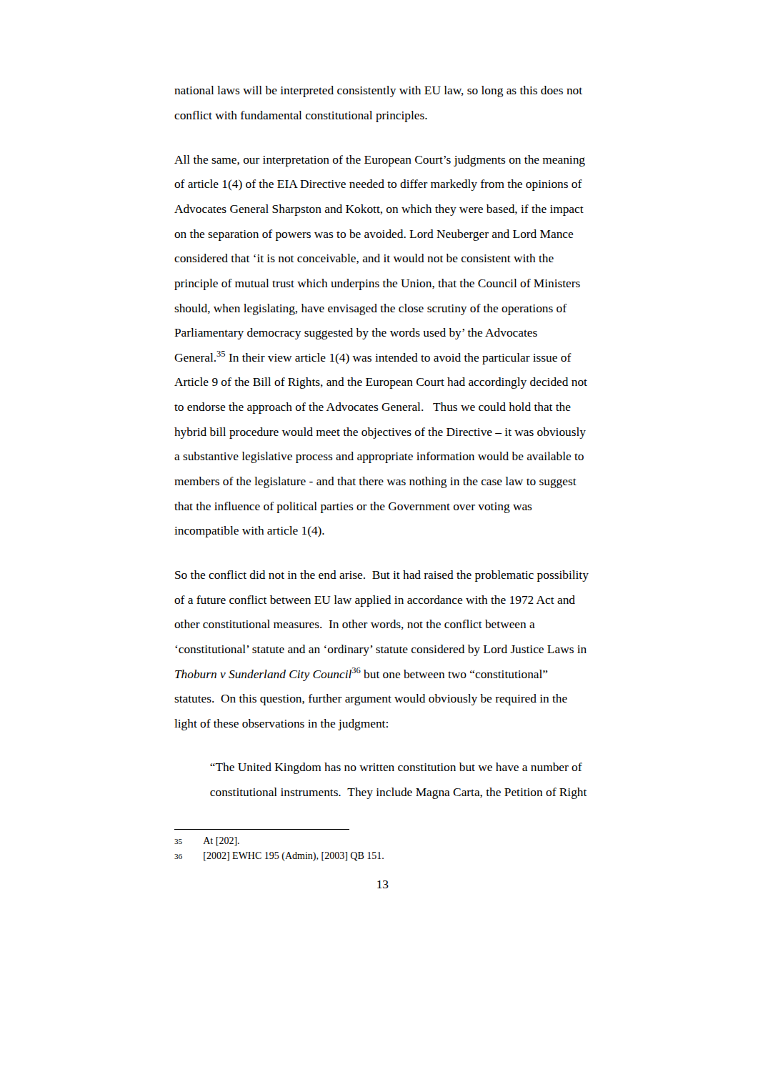national laws will be interpreted consistently with EU law, so long as this does not conflict with fundamental constitutional principles.
All the same, our interpretation of the European Court’s judgments on the meaning of article 1(4) of the EIA Directive needed to differ markedly from the opinions of Advocates General Sharpston and Kokott, on which they were based, if the impact on the separation of powers was to be avoided. Lord Neuberger and Lord Mance considered that ‘it is not conceivable, and it would not be consistent with the principle of mutual trust which underpins the Union, that the Council of Ministers should, when legislating, have envisaged the close scrutiny of the operations of Parliamentary democracy suggested by the words used by’ the Advocates General.35 In their view article 1(4) was intended to avoid the particular issue of Article 9 of the Bill of Rights, and the European Court had accordingly decided not to endorse the approach of the Advocates General. Thus we could hold that the hybrid bill procedure would meet the objectives of the Directive – it was obviously a substantive legislative process and appropriate information would be available to members of the legislature - and that there was nothing in the case law to suggest that the influence of political parties or the Government over voting was incompatible with article 1(4).
So the conflict did not in the end arise. But it had raised the problematic possibility of a future conflict between EU law applied in accordance with the 1972 Act and other constitutional measures. In other words, not the conflict between a ‘constitutional’ statute and an ‘ordinary’ statute considered by Lord Justice Laws in Thoburn v Sunderland City Council36 but one between two “constitutional” statutes. On this question, further argument would obviously be required in the light of these observations in the judgment:
“The United Kingdom has no written constitution but we have a number of constitutional instruments. They include Magna Carta, the Petition of Right
35 At [202].
36[2002] EWHC 195 (Admin), [2003] QB 151.
13